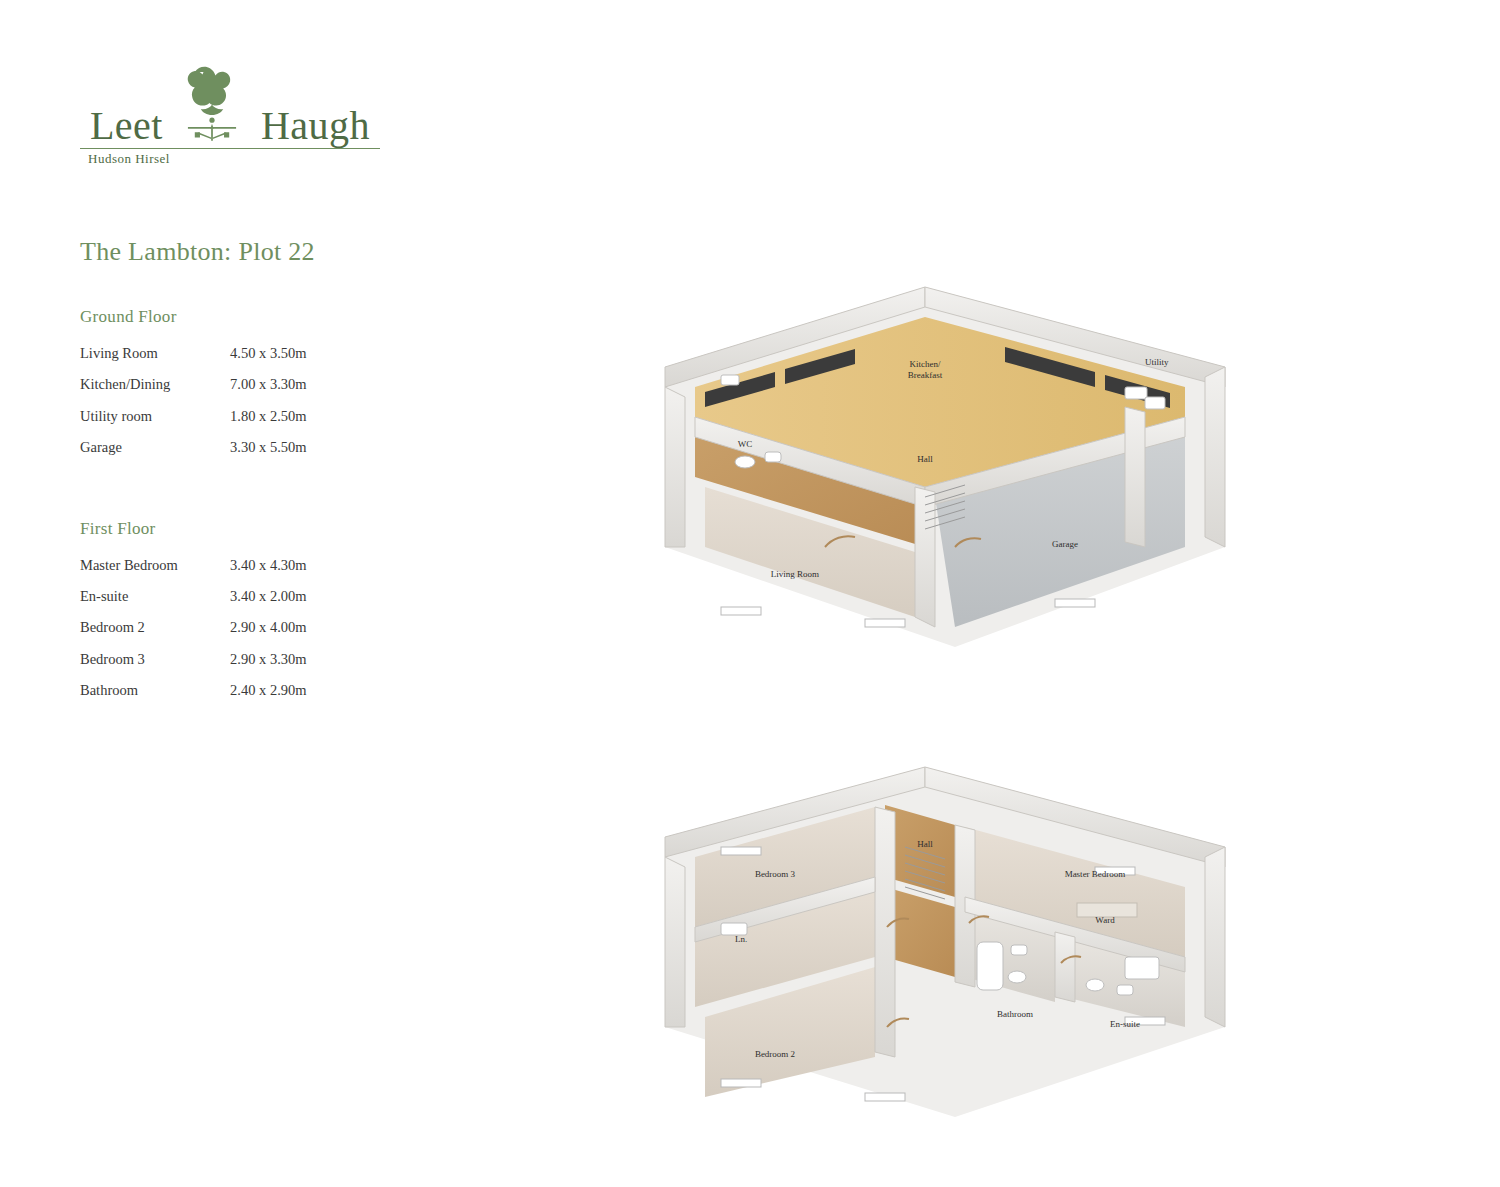Leet Haugh
Hudson Hirsel
The Lambton: Plot 22
Ground Floor
| Living Room | 4.50 x 3.50m |
| Kitchen/Dining | 7.00 x 3.30m |
| Utility room | 1.80 x 2.50m |
| Garage | 3.30 x 5.50m |
First Floor
| Master Bedroom | 3.40 x 4.30m |
| En-suite | 3.40 x 2.00m |
| Bedroom 2 | 2.90 x 4.00m |
| Bedroom 3 | 2.90 x 3.30m |
| Bathroom | 2.40 x 2.90m |
Kitchen/ Breakfast Utility Hall WC Living Room Garage
Bedroom 3 Hall Master Bedroom Ln. Ward Bathroom En-suite Bedroom 2